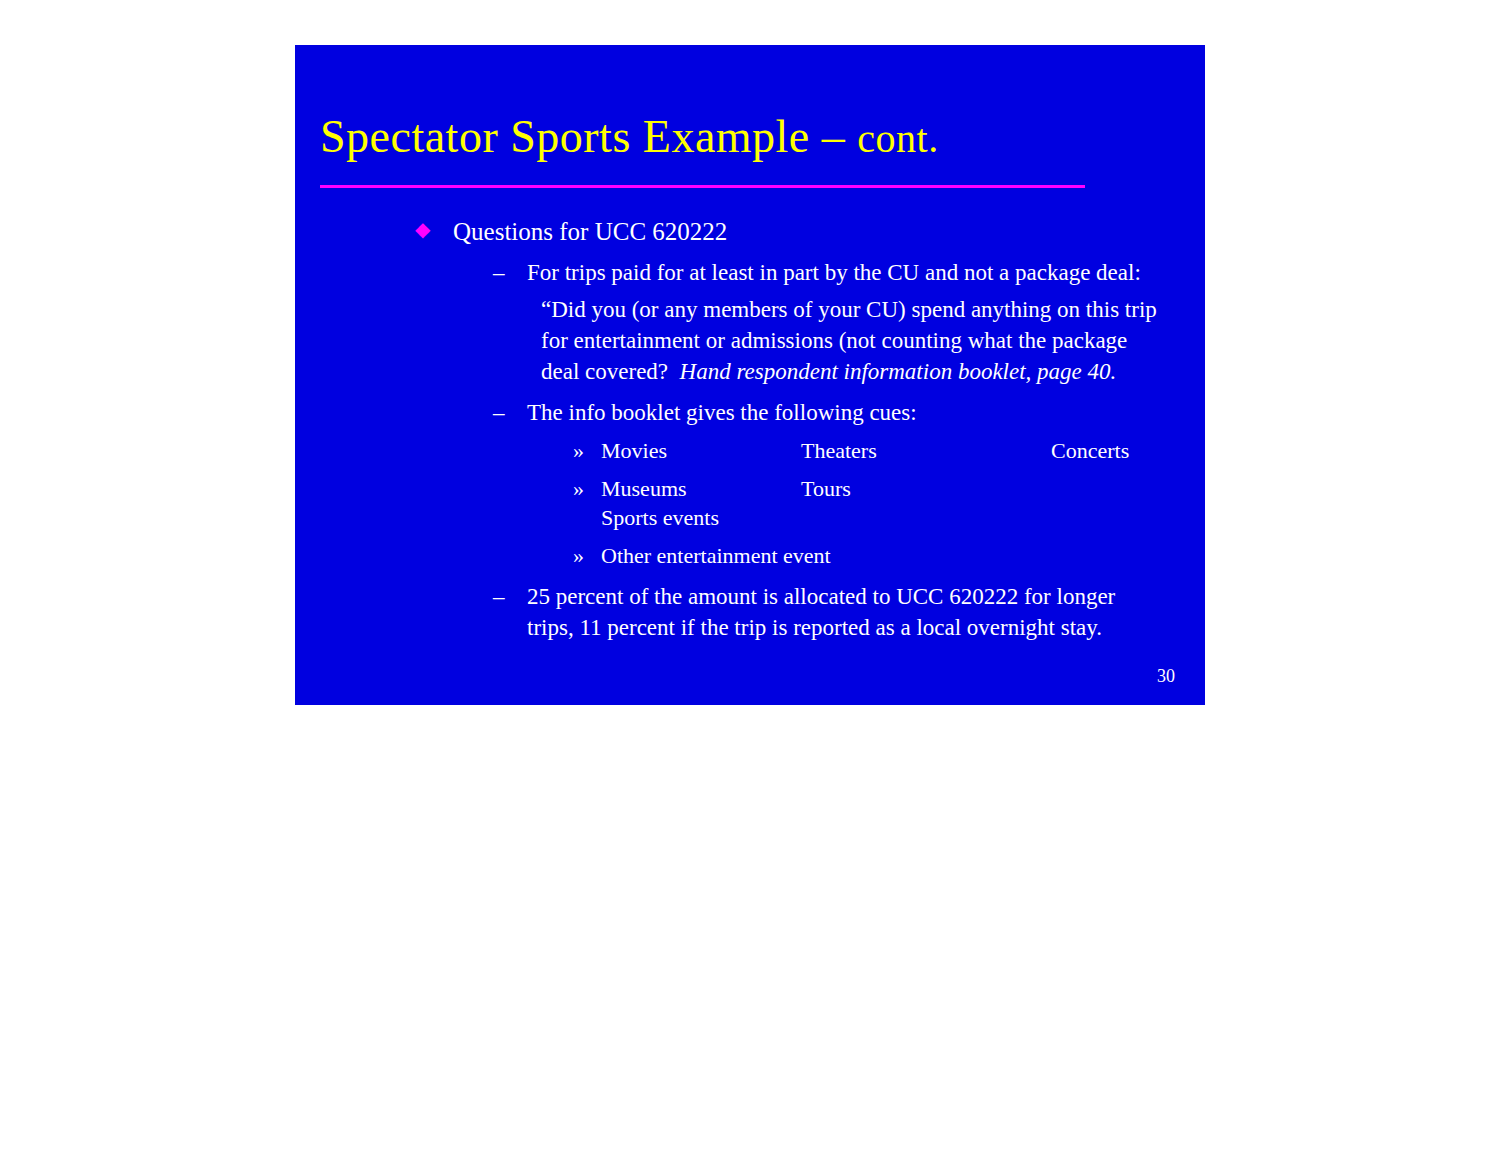Spectator Sports Example – cont.
Questions for UCC 620222
For trips paid for at least in part by the CU and not a package deal: “Did you (or any members of your CU) spend anything on this trip for entertainment or admissions (not counting what the package deal covered? Hand respondent information booklet, page 40.
The info booklet gives the following cues:
Movies Theaters Concerts
Museums Tours Sports events
Other entertainment event
25 percent of the amount is allocated to UCC 620222 for longer trips, 11 percent if the trip is reported as a local overnight stay.
30